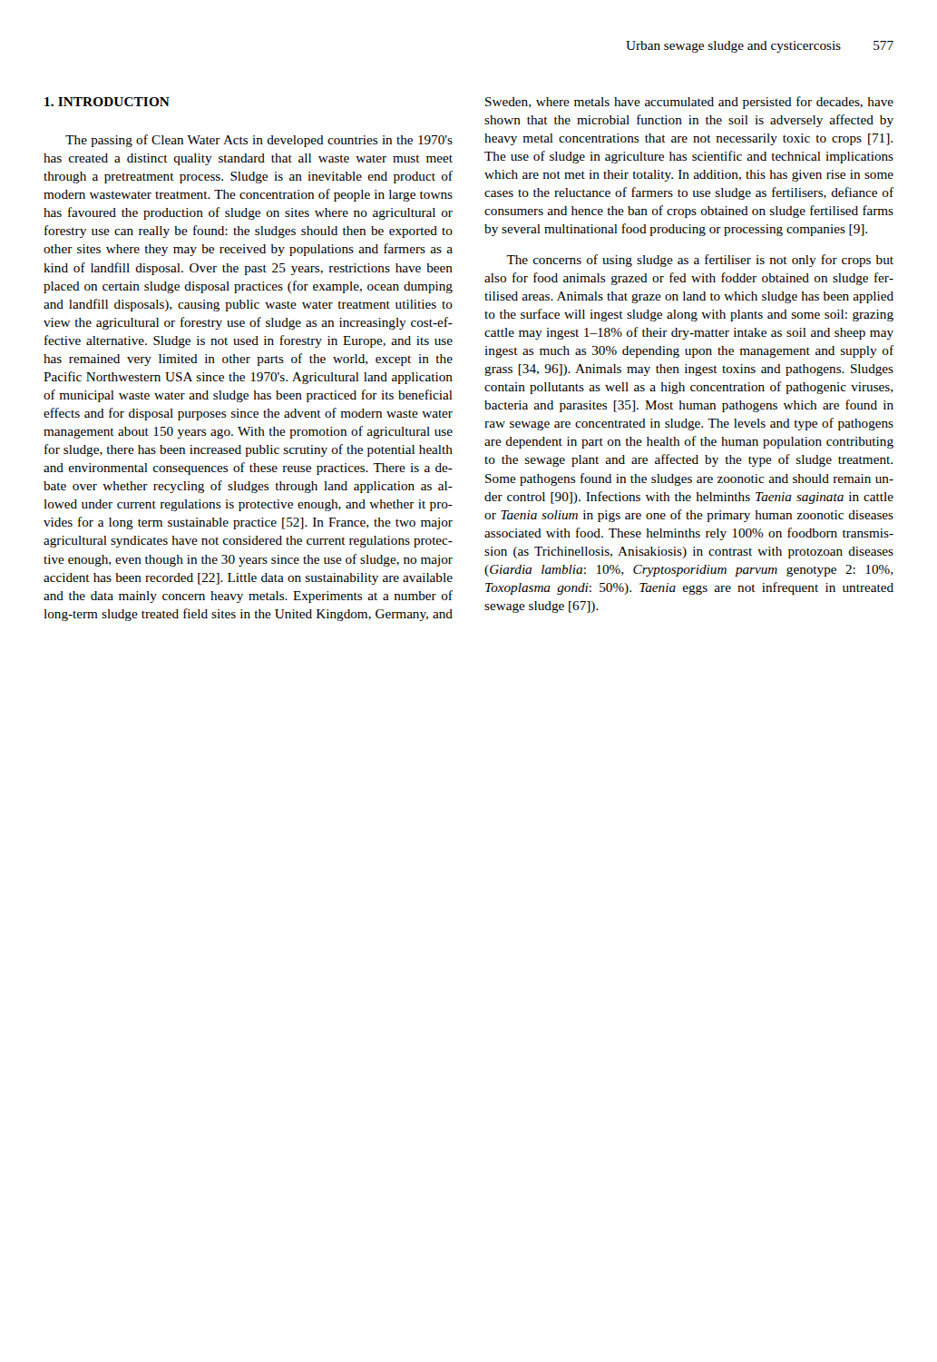Urban sewage sludge and cysticercosis 577
1. INTRODUCTION
The passing of Clean Water Acts in developed countries in the 1970's has created a distinct quality standard that all waste water must meet through a pretreatment process. Sludge is an inevitable end product of modern wastewater treatment. The concentration of people in large towns has favoured the production of sludge on sites where no agricultural or forestry use can really be found: the sludges should then be exported to other sites where they may be received by populations and farmers as a kind of landfill disposal. Over the past 25 years, restrictions have been placed on certain sludge disposal practices (for example, ocean dumping and landfill disposals), causing public waste water treatment utilities to view the agricultural or forestry use of sludge as an increasingly cost-effective alternative. Sludge is not used in forestry in Europe, and its use has remained very limited in other parts of the world, except in the Pacific Northwestern USA since the 1970's. Agricultural land application of municipal waste water and sludge has been practiced for its beneficial effects and for disposal purposes since the advent of modern waste water management about 150 years ago. With the promotion of agricultural use for sludge, there has been increased public scrutiny of the potential health and environmental consequences of these reuse practices. There is a debate over whether recycling of sludges through land application as allowed under current regulations is protective enough, and whether it provides for a long term sustainable practice [52]. In France, the two major agricultural syndicates have not considered the current regulations protective enough, even though in the 30 years since the use of sludge, no major accident has been recorded [22]. Little data on sustainability are available and the data mainly concern heavy metals. Experiments at a number of long-term sludge treated field sites in the United Kingdom, Germany, and Sweden, where metals have accumulated and persisted for decades, have shown that the microbial function in the soil is adversely affected by heavy metal concentrations that are not necessarily toxic to crops [71]. The use of sludge in agriculture has scientific and technical implications which are not met in their totality. In addition, this has given rise in some cases to the reluctance of farmers to use sludge as fertilisers, defiance of consumers and hence the ban of crops obtained on sludge fertilised farms by several multinational food producing or processing companies [9].
The concerns of using sludge as a fertiliser is not only for crops but also for food animals grazed or fed with fodder obtained on sludge fertilised areas. Animals that graze on land to which sludge has been applied to the surface will ingest sludge along with plants and some soil: grazing cattle may ingest 1–18% of their dry-matter intake as soil and sheep may ingest as much as 30% depending upon the management and supply of grass [34, 96]). Animals may then ingest toxins and pathogens. Sludges contain pollutants as well as a high concentration of pathogenic viruses, bacteria and parasites [35]. Most human pathogens which are found in raw sewage are concentrated in sludge. The levels and type of pathogens are dependent in part on the health of the human population contributing to the sewage plant and are affected by the type of sludge treatment. Some pathogens found in the sludges are zoonotic and should remain under control [90]). Infections with the helminths Taenia saginata in cattle or Taenia solium in pigs are one of the primary human zoonotic diseases associated with food. These helminths rely 100% on foodborn transmission (as Trichinellosis, Anisakiosis) in contrast with protozoan diseases (Giardia lamblia: 10%, Cryptosporidium parvum genotype 2: 10%, Toxoplasma gondi: 50%). Taenia eggs are not infrequent in untreated sewage sludge [67]).